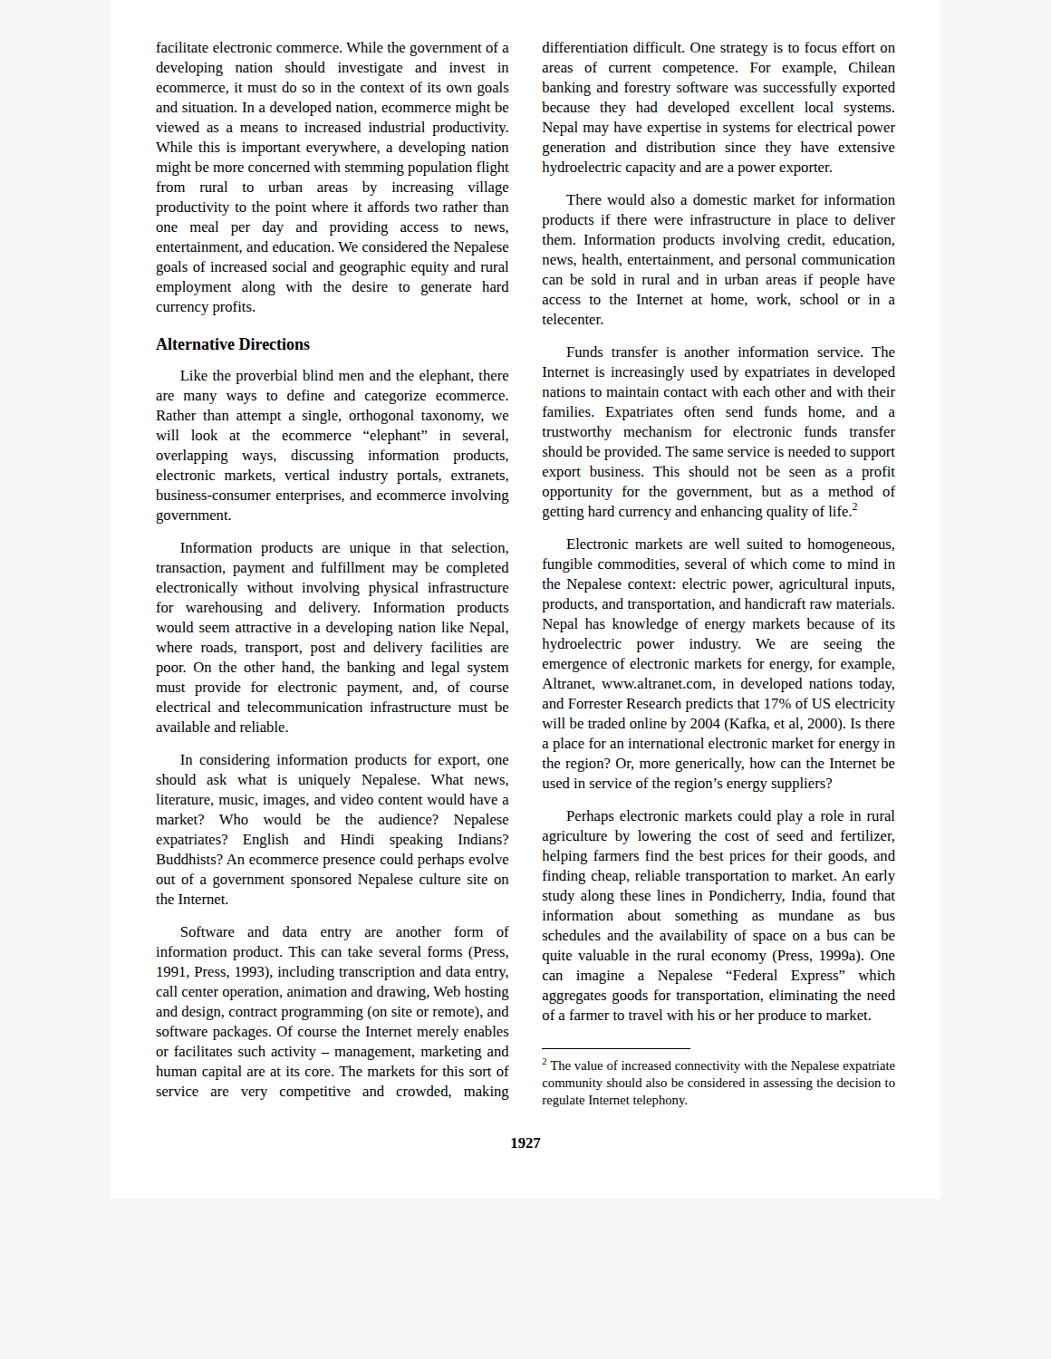facilitate electronic commerce. While the government of a developing nation should investigate and invest in ecommerce, it must do so in the context of its own goals and situation. In a developed nation, ecommerce might be viewed as a means to increased industrial productivity. While this is important everywhere, a developing nation might be more concerned with stemming population flight from rural to urban areas by increasing village productivity to the point where it affords two rather than one meal per day and providing access to news, entertainment, and education. We considered the Nepalese goals of increased social and geographic equity and rural employment along with the desire to generate hard currency profits.
Alternative Directions
Like the proverbial blind men and the elephant, there are many ways to define and categorize ecommerce. Rather than attempt a single, orthogonal taxonomy, we will look at the ecommerce “elephant” in several, overlapping ways, discussing information products, electronic markets, vertical industry portals, extranets, business-consumer enterprises, and ecommerce involving government.
Information products are unique in that selection, transaction, payment and fulfillment may be completed electronically without involving physical infrastructure for warehousing and delivery. Information products would seem attractive in a developing nation like Nepal, where roads, transport, post and delivery facilities are poor. On the other hand, the banking and legal system must provide for electronic payment, and, of course electrical and telecommunication infrastructure must be available and reliable.
In considering information products for export, one should ask what is uniquely Nepalese. What news, literature, music, images, and video content would have a market? Who would be the audience? Nepalese expatriates? English and Hindi speaking Indians? Buddhists? An ecommerce presence could perhaps evolve out of a government sponsored Nepalese culture site on the Internet.
Software and data entry are another form of information product. This can take several forms (Press, 1991, Press, 1993), including transcription and data entry, call center operation, animation and drawing, Web hosting and design, contract programming (on site or remote), and software packages. Of course the Internet merely enables or facilitates such activity – management, marketing and human capital are at its core. The markets for this sort of service are very competitive and crowded, making differentiation difficult. One strategy is to focus effort on areas of current competence. For example, Chilean banking and forestry software was successfully exported because they had developed excellent local systems. Nepal may have expertise in systems for electrical power generation and distribution since they have extensive hydroelectric capacity and are a power exporter.
There would also a domestic market for information products if there were infrastructure in place to deliver them. Information products involving credit, education, news, health, entertainment, and personal communication can be sold in rural and in urban areas if people have access to the Internet at home, work, school or in a telecenter.
Funds transfer is another information service. The Internet is increasingly used by expatriates in developed nations to maintain contact with each other and with their families. Expatriates often send funds home, and a trustworthy mechanism for electronic funds transfer should be provided. The same service is needed to support export business. This should not be seen as a profit opportunity for the government, but as a method of getting hard currency and enhancing quality of life.2
Electronic markets are well suited to homogeneous, fungible commodities, several of which come to mind in the Nepalese context: electric power, agricultural inputs, products, and transportation, and handicraft raw materials. Nepal has knowledge of energy markets because of its hydroelectric power industry. We are seeing the emergence of electronic markets for energy, for example, Altranet, www.altranet.com, in developed nations today, and Forrester Research predicts that 17% of US electricity will be traded online by 2004 (Kafka, et al, 2000). Is there a place for an international electronic market for energy in the region? Or, more generically, how can the Internet be used in service of the region’s energy suppliers?
Perhaps electronic markets could play a role in rural agriculture by lowering the cost of seed and fertilizer, helping farmers find the best prices for their goods, and finding cheap, reliable transportation to market. An early study along these lines in Pondicherry, India, found that information about something as mundane as bus schedules and the availability of space on a bus can be quite valuable in the rural economy (Press, 1999a). One can imagine a Nepalese “Federal Express” which aggregates goods for transportation, eliminating the need of a farmer to travel with his or her produce to market.
2 The value of increased connectivity with the Nepalese expatriate community should also be considered in assessing the decision to regulate Internet telephony.
1927